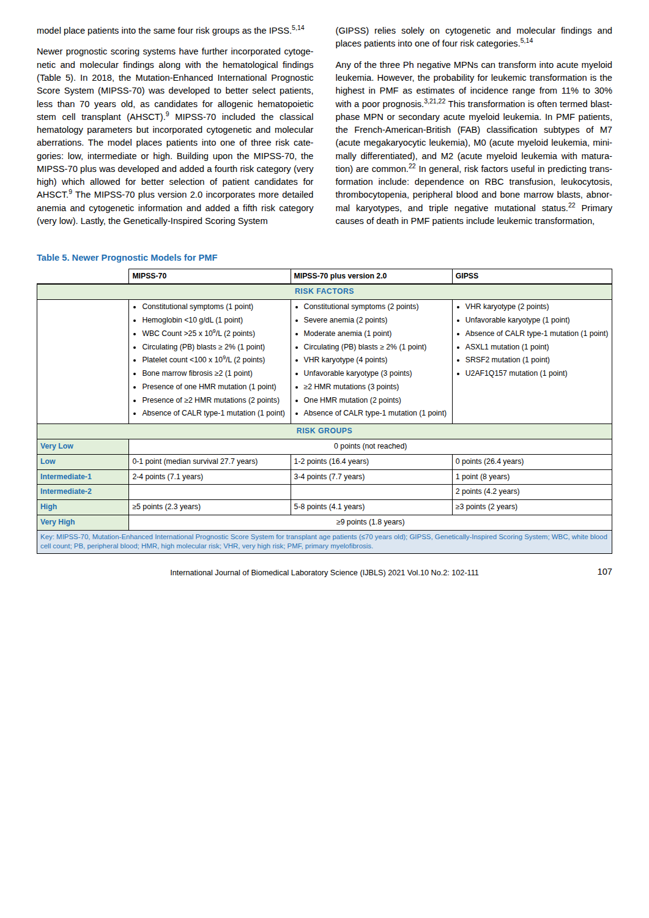model place patients into the same four risk groups as the IPSS.5,14
Newer prognostic scoring systems have further incorporated cytogenetic and molecular findings along with the hematological findings (Table 5). In 2018, the Mutation-Enhanced International Prognostic Score System (MIPSS-70) was developed to better select patients, less than 70 years old, as candidates for allogenic hematopoietic stem cell transplant (AHSCT).9 MIPSS-70 included the classical hematology parameters but incorporated cytogenetic and molecular aberrations. The model places patients into one of three risk categories: low, intermediate or high. Building upon the MIPSS-70, the MIPSS-70 plus was developed and added a fourth risk category (very high) which allowed for better selection of patient candidates for AHSCT.9 The MIPSS-70 plus version 2.0 incorporates more detailed anemia and cytogenetic information and added a fifth risk category (very low). Lastly, the Genetically-Inspired Scoring System
(GIPSS) relies solely on cytogenetic and molecular findings and places patients into one of four risk categories.5,14
Any of the three Ph negative MPNs can transform into acute myeloid leukemia. However, the probability for leukemic transformation is the highest in PMF as estimates of incidence range from 11% to 30% with a poor prognosis.3,21,22 This transformation is often termed blast-phase MPN or secondary acute myeloid leukemia. In PMF patients, the French-American-British (FAB) classification subtypes of M7 (acute megakaryocytic leukemia), M0 (acute myeloid leukemia, minimally differentiated), and M2 (acute myeloid leukemia with maturation) are common.22 In general, risk factors useful in predicting transformation include: dependence on RBC transfusion, leukocytosis, thrombocytopenia, peripheral blood and bone marrow blasts, abnormal karyotypes, and triple negative mutational status.22 Primary causes of death in PMF patients include leukemic transformation,
Table 5. Newer Prognostic Models for PMF
| | MIPSS-70 | MIPSS-70 plus version 2.0 | GIPSS |
| --- | --- | --- | --- |
| RISK FACTORS |
| | Constitutional symptoms (1 point) Hemoglobin <10 g/dL (1 point) WBC Count >25 x 10 9 /L (2 points) Circulating (PB) blasts ≥ 2% (1 point) Platelet count <100 x 10 9 /L (2 points) Bone marrow fibrosis ≥2 (1 point) Presence of one HMR mutation (1 point) Presence of ≥2 HMR mutations (2 points) Absence of CALR type-1 mutation (1 point) | Constitutional symptoms (2 points) Severe anemia (2 points) Moderate anemia (1 point) Circulating (PB) blasts ≥ 2% (1 point) VHR karyotype (4 points) Unfavorable karyotype (3 points) ≥2 HMR mutations (3 points) One HMR mutation (2 points) Absence of CALR type-1 mutation (1 point) | VHR karyotype (2 points) Unfavorable karyotype (1 point) Absence of CALR type-1 mutation (1 point) ASXL1 mutation (1 point) SRSF2 mutation (1 point) U2AF1Q157 mutation (1 point) |
| RISK GROUPS |
| Very Low | 0 points (not reached) |
| Low | 0-1 point (median survival 27.7 years) | 1-2 points (16.4 years) | 0 points (26.4 years) |
| Intermediate-1 | 2-4 points (7.1 years) | 3-4 points (7.7 years) | 1 point (8 years) |
| Intermediate-2 | | | 2 points (4.2 years) |
| High | ≥5 points (2.3 years) | 5-8 points (4.1 years) | ≥3 points (2 years) |
| Very High | ≥9 points (1.8 years) |
| Key: MIPSS-70, Mutation-Enhanced International Prognostic Score System for transplant age patients (≤70 years old); GIPSS, Genetically-Inspired Scoring System; WBC, white blood cell count; PB, peripheral blood; HMR, high molecular risk; VHR, very high risk; PMF, primary myelofibrosis. |
International Journal of Biomedical Laboratory Science (IJBLS) 2021 Vol.10 No.2: 102-111 107